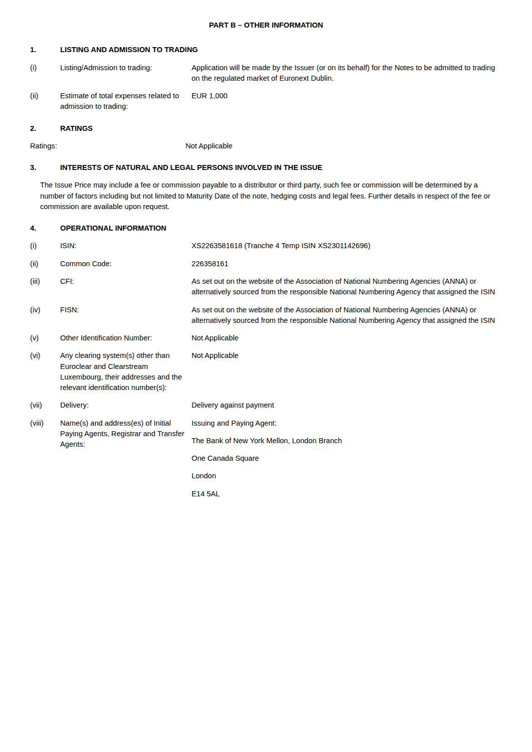PART B – OTHER INFORMATION
1.
LISTING AND ADMISSION TO TRADING
(i)
Listing/Admission to trading:
Application will be made by the Issuer (or on its behalf) for the Notes to be admitted to trading on the regulated market of Euronext Dublin.
(ii)
Estimate of total expenses related to admission to trading:
EUR 1,000
2.
RATINGS
Ratings:
Not Applicable
3.
INTERESTS OF NATURAL AND LEGAL PERSONS INVOLVED IN THE ISSUE
The Issue Price may include a fee or commission payable to a distributor or third party, such fee or commission will be determined by a number of factors including but not limited to Maturity Date of the note, hedging costs and legal fees. Further details in respect of the fee or commission are available upon request.
4.
OPERATIONAL INFORMATION
(i)
ISIN:
XS2263581618 (Tranche 4 Temp ISIN XS2301142696)
(ii)
Common Code:
226358161
(iii)
CFI:
As set out on the website of the Association of National Numbering Agencies (ANNA) or alternatively sourced from the responsible National Numbering Agency that assigned the ISIN
(iv)
FISN:
As set out on the website of the Association of National Numbering Agencies (ANNA) or alternatively sourced from the responsible National Numbering Agency that assigned the ISIN
(v)
Other Identification Number:
Not Applicable
(vi)
Any clearing system(s) other than Euroclear and Clearstream Luxembourg, their addresses and the relevant identification number(s):
Not Applicable
(vii)
Delivery:
Delivery against payment
(viii)
Name(s) and address(es) of Initial Paying Agents, Registrar and Transfer Agents:
Issuing and Paying Agent:
The Bank of New York Mellon, London Branch
One Canada Square
London
E14 5AL